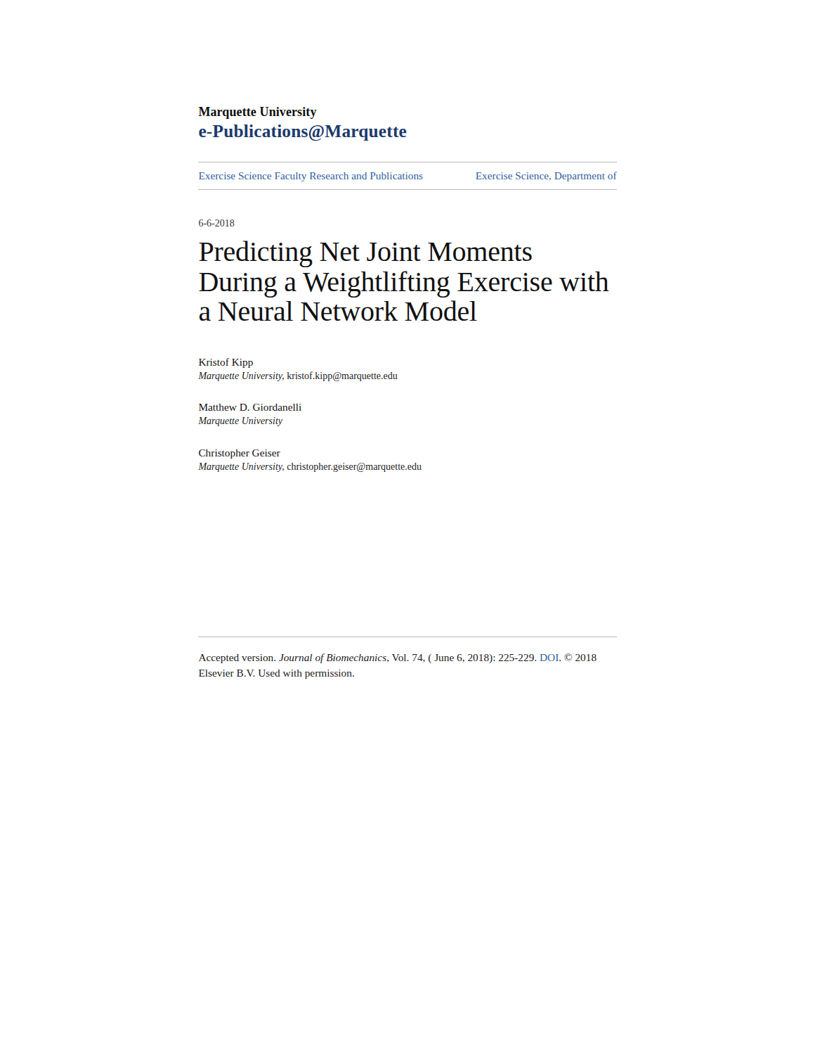Marquette University
e-Publications@Marquette
Exercise Science Faculty Research and Publications
Exercise Science, Department of
6-6-2018
Predicting Net Joint Moments During a Weightlifting Exercise with a Neural Network Model
Kristof Kipp Marquette University, kristof.kipp@marquette.edu
Matthew D. Giordanelli Marquette University
Christopher Geiser Marquette University, christopher.geiser@marquette.edu
Accepted version. Journal of Biomechanics, Vol. 74, ( June 6, 2018): 225-229. DOI. © 2018 Elsevier B.V. Used with permission.